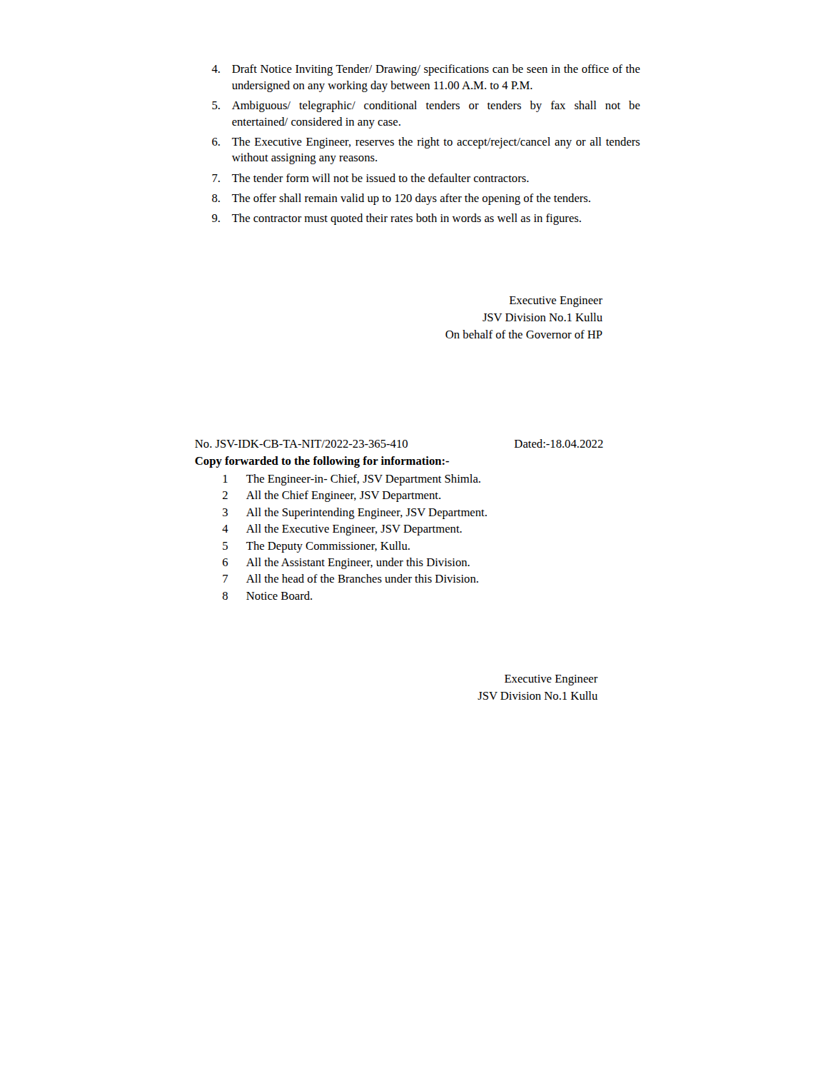Draft Notice Inviting Tender/ Drawing/ specifications can be seen in the office of the undersigned on any working day between 11.00 A.M. to 4 P.M.
Ambiguous/ telegraphic/ conditional tenders or tenders by fax shall not be entertained/ considered in any case.
The Executive Engineer, reserves the right to accept/reject/cancel any or all tenders without assigning any reasons.
The tender form will not be issued to the defaulter contractors.
The offer shall remain valid up to 120 days after the opening of the tenders.
The contractor must quoted their rates both in words as well as in figures.
Executive Engineer
JSV Division No.1 Kullu
On behalf of the Governor of HP
No. JSV-IDK-CB-TA-NIT/2022-23-365-410
Dated:-18.04.2022
Copy forwarded to the following for information:-
| 1 | The Engineer-in- Chief, JSV Department Shimla. |
| 2 | All the Chief Engineer, JSV Department. |
| 3 | All the Superintending Engineer, JSV Department. |
| 4 | All the Executive Engineer, JSV Department. |
| 5 | The Deputy Commissioner, Kullu. |
| 6 | All the Assistant Engineer, under this Division. |
| 7 | All the head of the Branches under this Division. |
| 8 | Notice Board. |
Executive Engineer
JSV Division No.1 Kullu